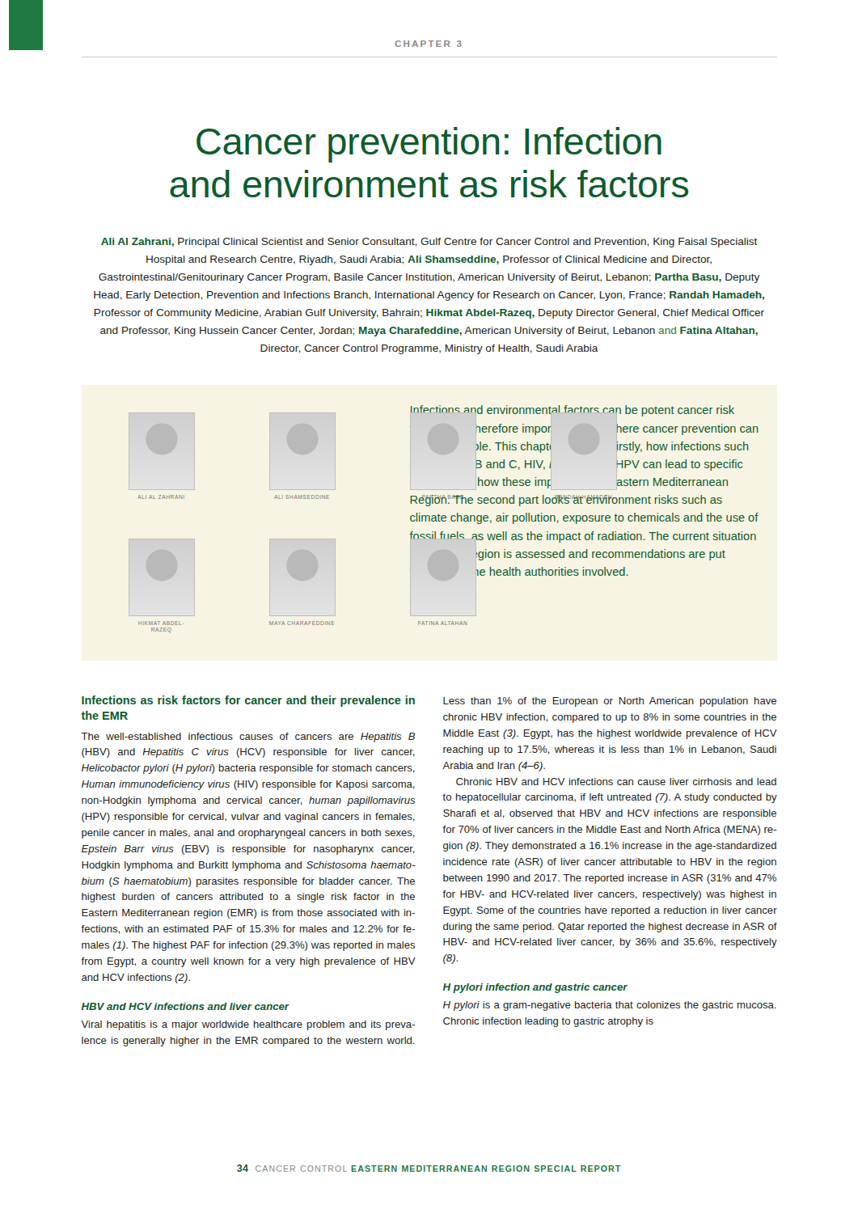Chapter 3
Cancer prevention: Infection
and environment as risk factors
Ali Al Zahrani, Principal Clinical Scientist and Senior Consultant, Gulf Centre for Cancer Control and Prevention, King Faisal Specialist Hospital and Research Centre, Riyadh, Saudi Arabia; Ali Shamseddine, Professor of Clinical Medicine and Director, Gastrointestinal/Genitourinary Cancer Program, Basile Cancer Institution, American University of Beirut, Lebanon; Partha Basu, Deputy Head, Early Detection, Prevention and Infections Branch, International Agency for Research on Cancer, Lyon, France; Randah Hamadeh, Professor of Community Medicine, Arabian Gulf University, Bahrain; Hikmat Abdel-Razeq, Deputy Director General, Chief Medical Officer and Professor, King Hussein Cancer Center, Jordan; Maya Charafeddine, American University of Beirut, Lebanon and Fatina Altahan, Director, Cancer Control Programme, Ministry of Health, Saudi Arabia
Ali Al Zahrani
Ali Shamseddine
Partha Basu
Randah Hamadeh
Hikmat Abdel-Razeq
Maya Charafeddine
Fatina Altahan
Infections and environmental factors can be potent cancer risk factors and therefore important areas where cancer prevention can play a vital role. This chapter explains, firstly, how infections such as Hepatitis B and C, HIV, H pylori and HPV can lead to specific cancers and how these impact on the Eastern Mediterranean Region. The second part looks at environment risks such as climate change, air pollution, exposure to chemicals and the use of fossil fuels, as well as the impact of radiation. The current situation across the region is assessed and recommendations are put forward for the health authorities involved.
Infections as risk factors for cancer and their prevalence in the EMR
The well-established infectious causes of cancers are Hepatitis B (HBV) and Hepatitis C virus (HCV) responsible for liver cancer, Helicobactor pylori (H pylori) bacteria responsible for stomach cancers, Human immunodeficiency virus (HIV) responsible for Kaposi sarcoma, non-Hodgkin lymphoma and cervical cancer, human papillomavirus (HPV) responsible for cervical, vulvar and vaginal cancers in females, penile cancer in males, anal and oropharyngeal cancers in both sexes, Epstein Barr virus (EBV) is responsible for nasopharynx cancer, Hodgkin lymphoma and Burkitt lymphoma and Schistosoma haematobium (S haematobium) parasites responsible for bladder cancer. The highest burden of cancers attributed to a single risk factor in the Eastern Mediterranean region (EMR) is from those associated with infections, with an estimated PAF of 15.3% for males and 12.2% for females (1). The highest PAF for infection (29.3%) was reported in males from Egypt, a country well known for a very high prevalence of HBV and HCV infections (2).
HBV and HCV infections and liver cancer
Viral hepatitis is a major worldwide healthcare problem and its prevalence is generally higher in the EMR compared to the western world. Less than 1% of the European or North American population have chronic HBV infection, compared to up to 8% in some countries in the Middle East (3). Egypt, has the highest worldwide prevalence of HCV reaching up to 17.5%, whereas it is less than 1% in Lebanon, Saudi Arabia and Iran (4–6).
Chronic HBV and HCV infections can cause liver cirrhosis and lead to hepatocellular carcinoma, if left untreated (7). A study conducted by Sharafi et al, observed that HBV and HCV infections are responsible for 70% of liver cancers in the Middle East and North Africa (MENA) region (8). They demonstrated a 16.1% increase in the age-standardized incidence rate (ASR) of liver cancer attributable to HBV in the region between 1990 and 2017. The reported increase in ASR (31% and 47% for HBV- and HCV-related liver cancers, respectively) was highest in Egypt. Some of the countries have reported a reduction in liver cancer during the same period. Qatar reported the highest decrease in ASR of HBV- and HCV-related liver cancer, by 36% and 35.6%, respectively (8).
H pylori infection and gastric cancer
H pylori is a gram-negative bacteria that colonizes the gastric mucosa. Chronic infection leading to gastric atrophy is
34 CANCER CONTROL EASTERN MEDITERRANEAN REGION SPECIAL REPORT